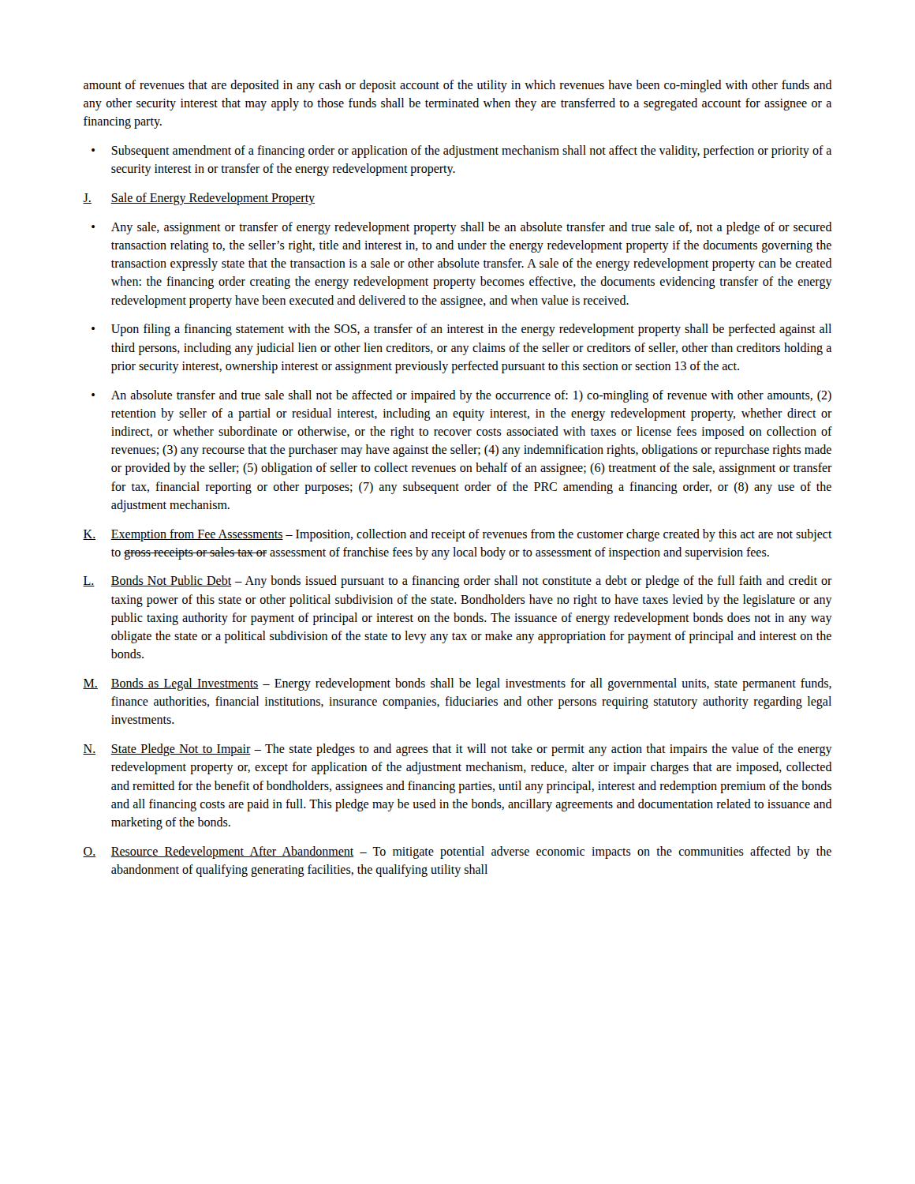amount of revenues that are deposited in any cash or deposit account of the utility in which revenues have been co-mingled with other funds and any other security interest that may apply to those funds shall be terminated when they are transferred to a segregated account for assignee or a financing party.
Subsequent amendment of a financing order or application of the adjustment mechanism shall not affect the validity, perfection or priority of a security interest in or transfer of the energy redevelopment property.
J. Sale of Energy Redevelopment Property
Any sale, assignment or transfer of energy redevelopment property shall be an absolute transfer and true sale of, not a pledge of or secured transaction relating to, the seller’s right, title and interest in, to and under the energy redevelopment property if the documents governing the transaction expressly state that the transaction is a sale or other absolute transfer. A sale of the energy redevelopment property can be created when: the financing order creating the energy redevelopment property becomes effective, the documents evidencing transfer of the energy redevelopment property have been executed and delivered to the assignee, and when value is received.
Upon filing a financing statement with the SOS, a transfer of an interest in the energy redevelopment property shall be perfected against all third persons, including any judicial lien or other lien creditors, or any claims of the seller or creditors of seller, other than creditors holding a prior security interest, ownership interest or assignment previously perfected pursuant to this section or section 13 of the act.
An absolute transfer and true sale shall not be affected or impaired by the occurrence of: 1) co-mingling of revenue with other amounts, (2) retention by seller of a partial or residual interest, including an equity interest, in the energy redevelopment property, whether direct or indirect, or whether subordinate or otherwise, or the right to recover costs associated with taxes or license fees imposed on collection of revenues; (3) any recourse that the purchaser may have against the seller; (4) any indemnification rights, obligations or repurchase rights made or provided by the seller; (5) obligation of seller to collect revenues on behalf of an assignee; (6) treatment of the sale, assignment or transfer for tax, financial reporting or other purposes; (7) any subsequent order of the PRC amending a financing order, or (8) any use of the adjustment mechanism.
K. Exemption from Fee Assessments – Imposition, collection and receipt of revenues from the customer charge created by this act are not subject to gross receipts or sales tax or assessment of franchise fees by any local body or to assessment of inspection and supervision fees.
L. Bonds Not Public Debt – Any bonds issued pursuant to a financing order shall not constitute a debt or pledge of the full faith and credit or taxing power of this state or other political subdivision of the state. Bondholders have no right to have taxes levied by the legislature or any public taxing authority for payment of principal or interest on the bonds. The issuance of energy redevelopment bonds does not in any way obligate the state or a political subdivision of the state to levy any tax or make any appropriation for payment of principal and interest on the bonds.
M. Bonds as Legal Investments – Energy redevelopment bonds shall be legal investments for all governmental units, state permanent funds, finance authorities, financial institutions, insurance companies, fiduciaries and other persons requiring statutory authority regarding legal investments.
N. State Pledge Not to Impair – The state pledges to and agrees that it will not take or permit any action that impairs the value of the energy redevelopment property or, except for application of the adjustment mechanism, reduce, alter or impair charges that are imposed, collected and remitted for the benefit of bondholders, assignees and financing parties, until any principal, interest and redemption premium of the bonds and all financing costs are paid in full. This pledge may be used in the bonds, ancillary agreements and documentation related to issuance and marketing of the bonds.
O. Resource Redevelopment After Abandonment – To mitigate potential adverse economic impacts on the communities affected by the abandonment of qualifying generating facilities, the qualifying utility shall